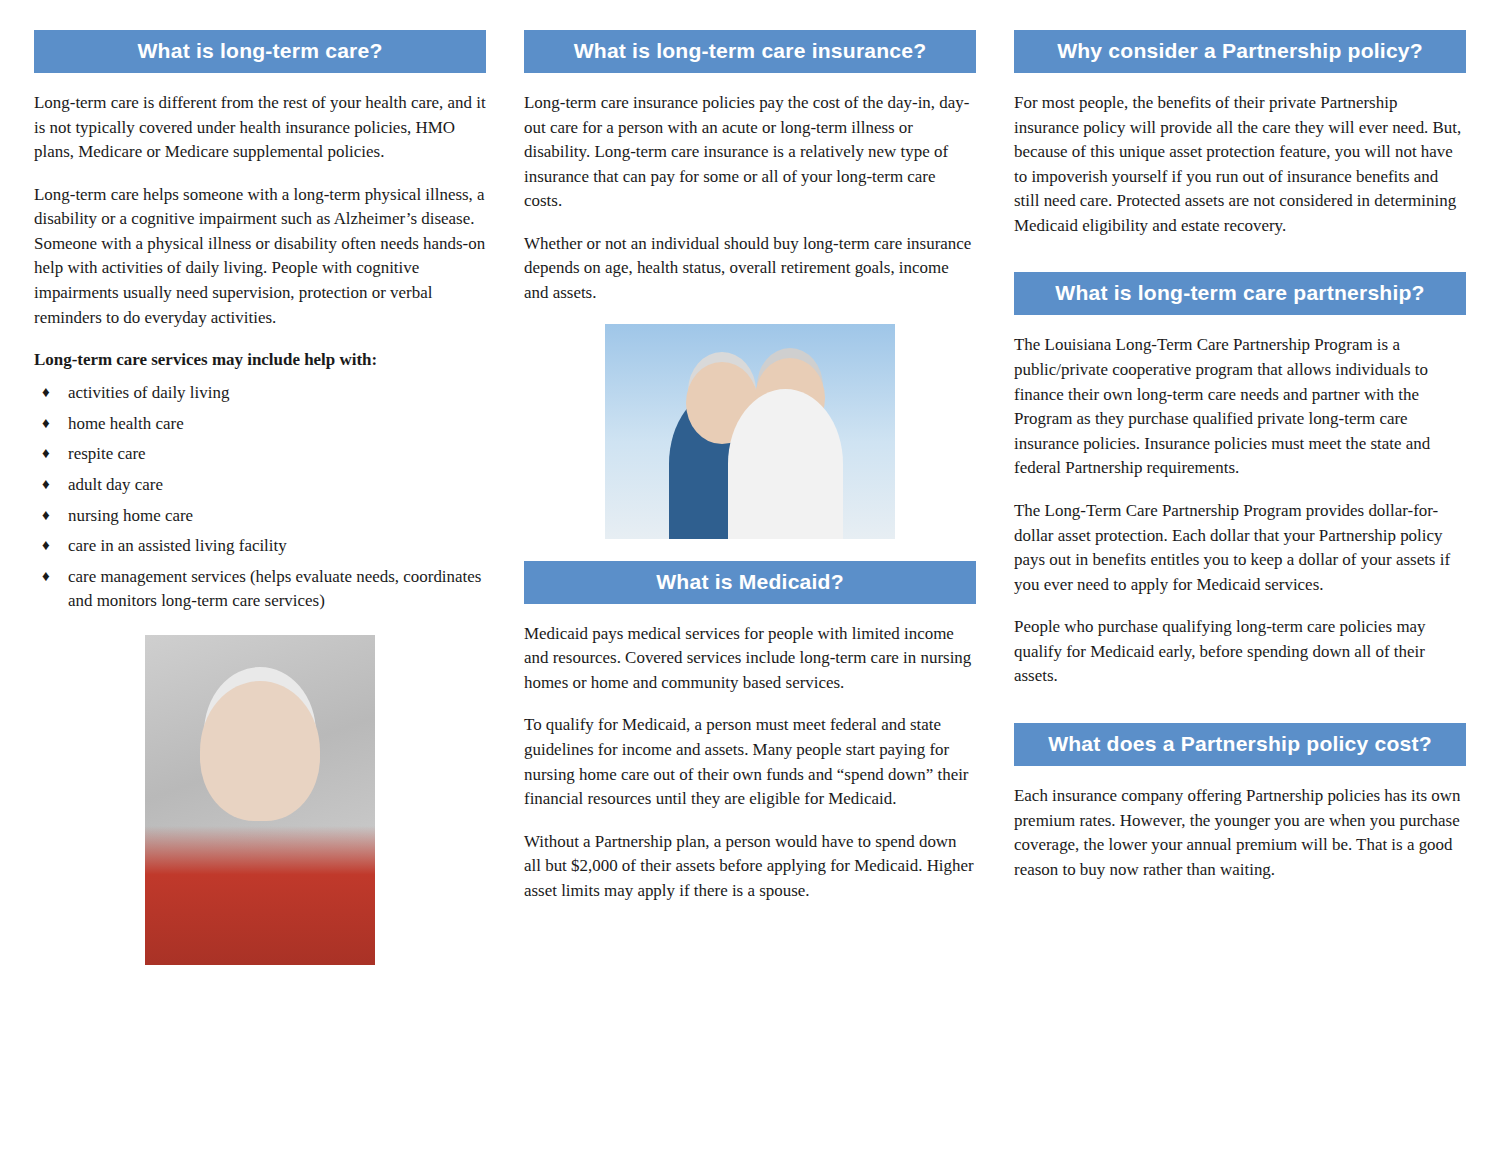What is long-term care?
Long-term care is different from the rest of your health care, and it is not typically covered under health insurance policies, HMO plans, Medicare or Medicare supplemental policies.
Long-term care helps someone with a long-term physical illness, a disability or a cognitive impairment such as Alzheimer’s disease. Someone with a physical illness or disability often needs hands-on help with activities of daily living. People with cognitive impairments usually need supervision, protection or verbal reminders to do everyday activities.
Long-term care services may include help with:
activities of daily living
home health care
respite care
adult day care
nursing home care
care in an assisted living facility
care management services (helps evaluate needs, coordinates and monitors long-term care services)
What is long-term care insurance?
Long-term care insurance policies pay the cost of the day-in, day-out care for a person with an acute or long-term illness or disability. Long-term care insurance is a relatively new type of insurance that can pay for some or all of your long-term care costs.
Whether or not an individual should buy long-term care insurance depends on age, health status, overall retirement goals, income and assets.
What is Medicaid?
Medicaid pays medical services for people with limited income and resources. Covered services include long-term care in nursing homes or home and community based services.
To qualify for Medicaid, a person must meet federal and state guidelines for income and assets. Many people start paying for nursing home care out of their own funds and “spend down” their financial resources until they are eligible for Medicaid.
Without a Partnership plan, a person would have to spend down all but $2,000 of their assets before applying for Medicaid. Higher asset limits may apply if there is a spouse.
Why consider a Partnership policy?
For most people, the benefits of their private Partnership insurance policy will provide all the care they will ever need. But, because of this unique asset protection feature, you will not have to impoverish yourself if you run out of insurance benefits and still need care. Protected assets are not considered in determining Medicaid eligibility and estate recovery.
What is long-term care partnership?
The Louisiana Long-Term Care Partnership Program is a public/private cooperative program that allows individuals to finance their own long-term care needs and partner with the Program as they purchase qualified private long-term care insurance policies. Insurance policies must meet the state and federal Partnership requirements.
The Long-Term Care Partnership Program provides dollar-for-dollar asset protection. Each dollar that your Partnership policy pays out in benefits entitles you to keep a dollar of your assets if you ever need to apply for Medicaid services.
People who purchase qualifying long-term care policies may qualify for Medicaid early, before spending down all of their assets.
What does a Partnership policy cost?
Each insurance company offering Partnership policies has its own premium rates. However, the younger you are when you purchase coverage, the lower your annual premium will be. That is a good reason to buy now rather than waiting.